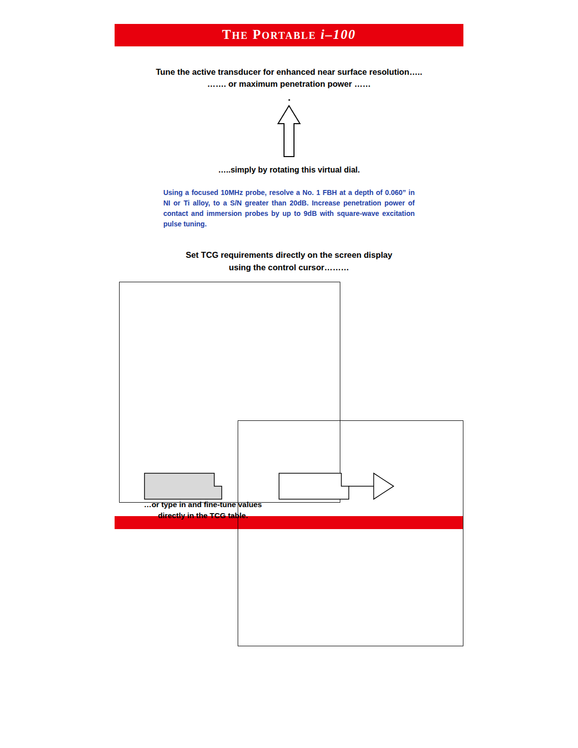THE PORTABLE i–100
Tune the active transducer for enhanced near surface resolution…..
……. or maximum penetration power ……
…..simply by rotating this virtual dial.
Using a focused 10MHz probe, resolve a No. 1 FBH at a depth of 0.060” in NI or Ti alloy, to a S/N greater than 20dB. Increase penetration power of contact and immersion probes by up to 9dB with square-wave excitation pulse tuning.
Set TCG requirements directly on the screen display
using the control cursor………
…or type in and fine-tune values
directly in the TCG table.